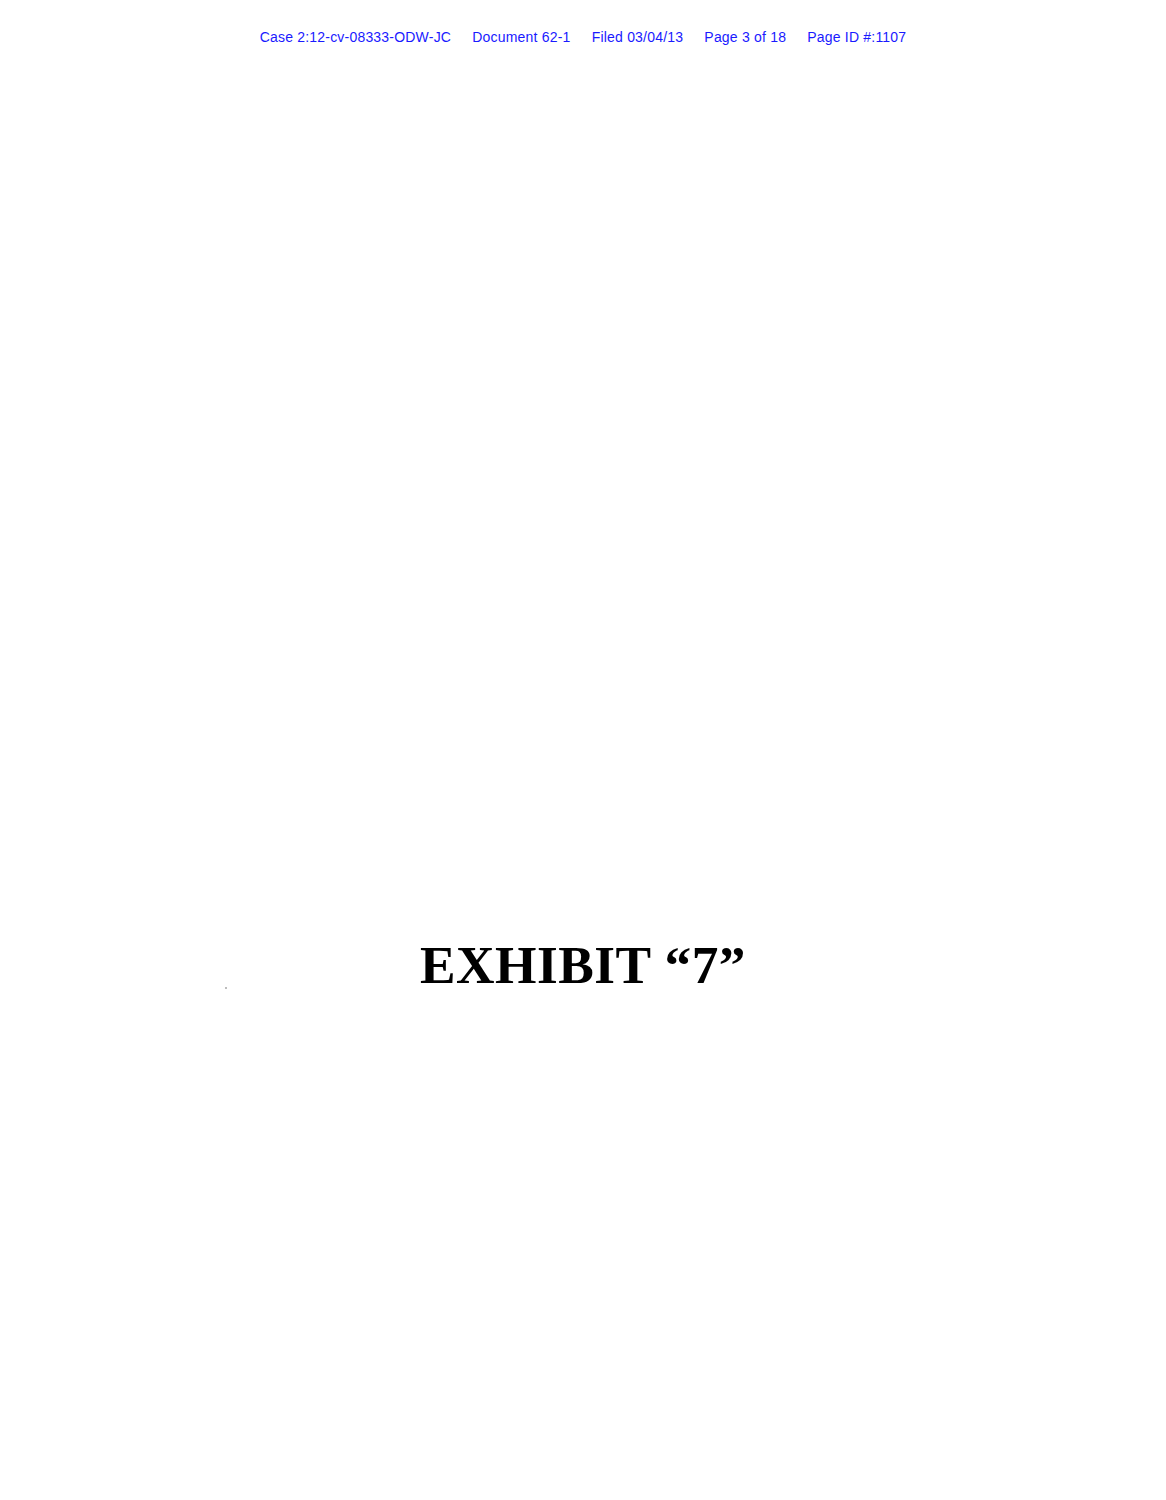Case 2:12-cv-08333-ODW-JC Document 62-1 Filed 03/04/13 Page 3 of 18 Page ID #:1107
EXHIBIT “7”